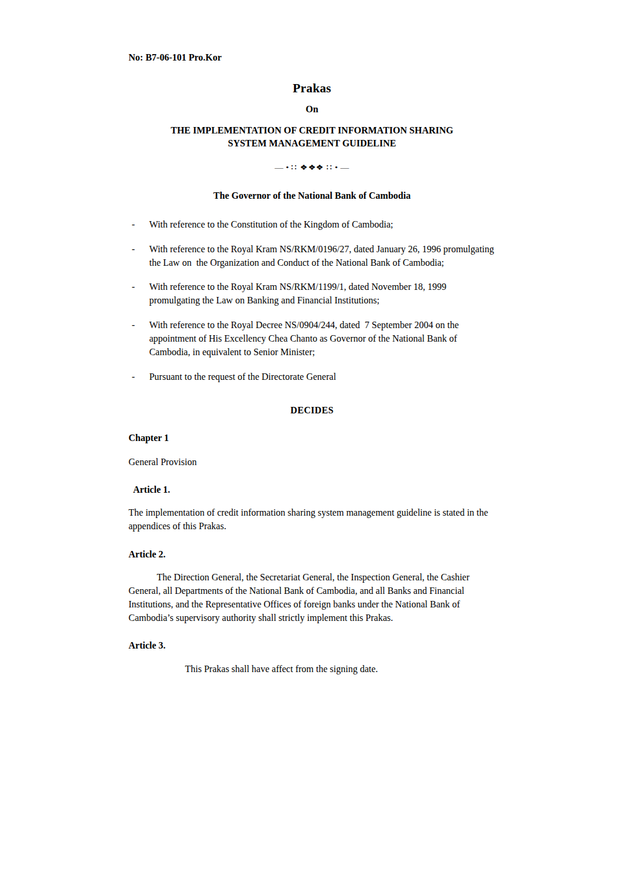No: B7-06-101 Pro.Kor
Prakas
On
The Implementation of Credit Information Sharing System Management Guideline
— • ∷ ❖❖❖ ∷ • —
The Governor of the National Bank of Cambodia
-With reference to the Constitution of the Kingdom of Cambodia;
-With reference to the Royal Kram NS/RKM/0196/27, dated January 26, 1996 promulgating the Law on the Organization and Conduct of the National Bank of Cambodia;
-With reference to the Royal Kram NS/RKM/1199/1, dated November 18, 1999 promulgating the Law on Banking and Financial Institutions;
-With reference to the Royal Decree NS/0904/244, dated 7 September 2004 on the appointment of His Excellency Chea Chanto as Governor of the National Bank of Cambodia, in equivalent to Senior Minister;
-Pursuant to the request of the Directorate General
DECIDES
Chapter 1
General Provision
Article 1.
The implementation of credit information sharing system management guideline is stated in the appendices of this Prakas.
Article 2.
The Direction General, the Secretariat General, the Inspection General, the Cashier General, all Departments of the National Bank of Cambodia, and all Banks and Financial Institutions, and the Representative Offices of foreign banks under the National Bank of Cambodia’s supervisory authority shall strictly implement this Prakas.
Article 3.
This Prakas shall have affect from the signing date.